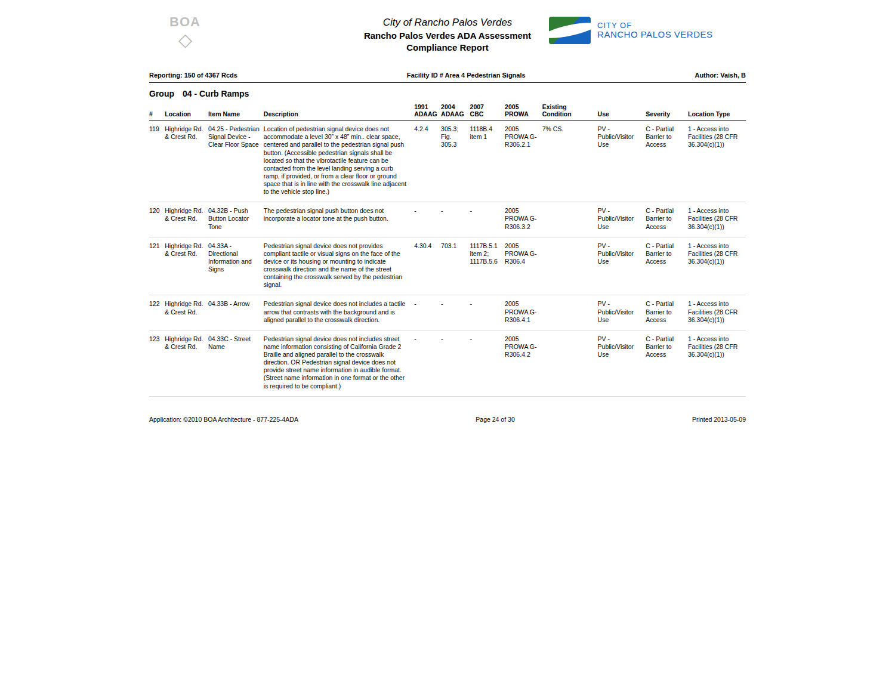BOA
◇
City of Rancho Palos Verdes
Rancho Palos Verdes ADA Assessment
Compliance Report
CITY OF
RANCHO PALOS VERDES
Reporting: 150 of 4367 Rcds
Facility ID # Area 4 Pedestrian Signals
Author: Vaish, B
Group04 - Curb Ramps
| # | Location | Item Name | Description | 1991 ADAAG | 2004 ADAAG | 2007 CBC | 2005 PROWA | Existing Condition | Use | Severity | Location Type |
| --- | --- | --- | --- | --- | --- | --- | --- | --- | --- | --- | --- |
| 119 | Highridge Rd. & Crest Rd. | 04.25 - Pedestrian Signal Device - Clear Floor Space | Location of pedestrian signal device does not accommodate a level 30” x 48” min.. clear space, centered and parallel to the pedestrian signal push button. (Accessible pedestrian signals shall be located so that the vibrotactile feature can be contacted from the level landing serving a curb ramp, if provided, or from a clear floor or ground space that is in line with the crosswalk line adjacent to the vehicle stop line.) | 4.2.4 | 305.3; Fig. 305.3 | 1118B.4 item 1 | 2005 PROWA G-R306.2.1 | 7% CS. | PV - Public/Visitor Use | C - Partial Barrier to Access | 1 - Access into Facilities (28 CFR 36.304(c)(1)) |
| 120 | Highridge Rd. & Crest Rd. | 04.32B - Push Button Locator Tone | The pedestrian signal push button does not incorporate a locator tone at the push button. | - | - | - | 2005 PROWA G-R306.3.2 | | PV - Public/Visitor Use | C - Partial Barrier to Access | 1 - Access into Facilities (28 CFR 36.304(c)(1)) |
| 121 | Highridge Rd. & Crest Rd. | 04.33A - Directional Information and Signs | Pedestrian signal device does not provides compliant tactile or visual signs on the face of the device or its housing or mounting to indicate crosswalk direction and the name of the street containing the crosswalk served by the pedestrian signal. | 4.30.4 | 703.1 | 1117B.5.1 item 2; 1117B.5.6 | 2005 PROWA G-R306.4 | | PV - Public/Visitor Use | C - Partial Barrier to Access | 1 - Access into Facilities (28 CFR 36.304(c)(1)) |
| 122 | Highridge Rd. & Crest Rd. | 04.33B - Arrow | Pedestrian signal device does not includes a tactile arrow that contrasts with the background and is aligned parallel to the crosswalk direction. | - | - | - | 2005 PROWA G-R306.4.1 | | PV - Public/Visitor Use | C - Partial Barrier to Access | 1 - Access into Facilities (28 CFR 36.304(c)(1)) |
| 123 | Highridge Rd. & Crest Rd. | 04.33C - Street Name | Pedestrian signal device does not includes street name information consisting of California Grade 2 Braille and aligned parallel to the crosswalk direction. OR Pedestrian signal device does not provide street name information in audible format. (Street name information in one format or the other is required to be compliant.) | - | - | - | 2005 PROWA G-R306.4.2 | | PV - Public/Visitor Use | C - Partial Barrier to Access | 1 - Access into Facilities (28 CFR 36.304(c)(1)) |
Application: ©2010 BOA Architecture - 877-225-4ADA
Page 24 of 30
Printed 2013-05-09